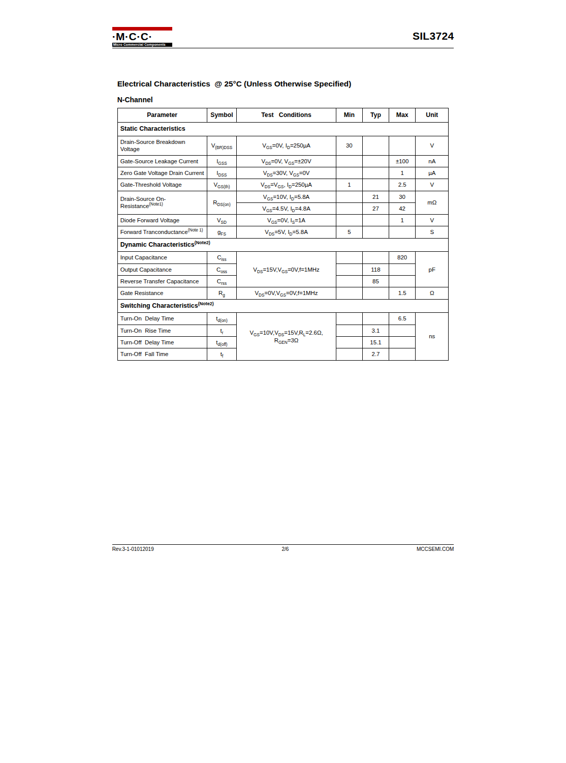·M·C·C·
Micro Commercial Components
SIL3724
Electrical Characteristics @ 25°C (Unless Otherwise Specified)
N-Channel
| Parameter | Symbol | Test Conditions | Min | Typ | Max | Unit |
| --- | --- | --- | --- | --- | --- | --- |
| Static Characteristics |
| Drain-Source Breakdown Voltage | V (BR)DSS | V GS =0V, I D =250µA | 30 | | | V |
| Gate-Source Leakage Current | I GSS | V DS =0V, V GS =±20V | | | ±100 | nA |
| Zero Gate Voltage Drain Current | I DSS | V DS =30V, V GS =0V | | | 1 | µA |
| Gate-Threshold Voltage | V GS(th) | V DS =V GS , I D =250µA | 1 | | 2.5 | V |
| Drain-Source On-Resistance (Note1) | R DS(on) | V GS =10V, I D =5.8A | | 21 | 30 | mΩ |
| V GS =4.5V, I D =4.8A | | 27 | 42 |
| Diode Forward Voltage | V SD | V GS =0V, I S =1A | | | 1 | V |
| Forward Tranconductance (Note 1) | g FS | V DS =5V, I D =5.8A | 5 | | | S |
| Dynamic Characteristics (Note2) |
| Input Capacitance | C iss | V DS =15V,V GS =0V,f=1MHz | | | 820 | pF |
| Output Capacitance | C oss | | 118 | |
| Reverse Transfer Capacitance | C rss | | 85 | |
| Gate Resistance | R g | V DS =0V,V GS =0V,f=1MHz | | | 1.5 | Ω |
| Switching Characteristics (Note2) |
| Turn-On Delay Time | t d(on) | V GS =10V,V DS =15V,R L =2.6Ω, R GEN =3Ω | | | 6.5 | ns |
| Turn-On Rise Time | t r | | 3.1 | |
| Turn-Off Delay Time | t d(off) | | 15.1 | |
| Turn-Off Fall Time | t f | | 2.7 | |
Rev.3-1-01012019
2/6
MCCSEMI.COM